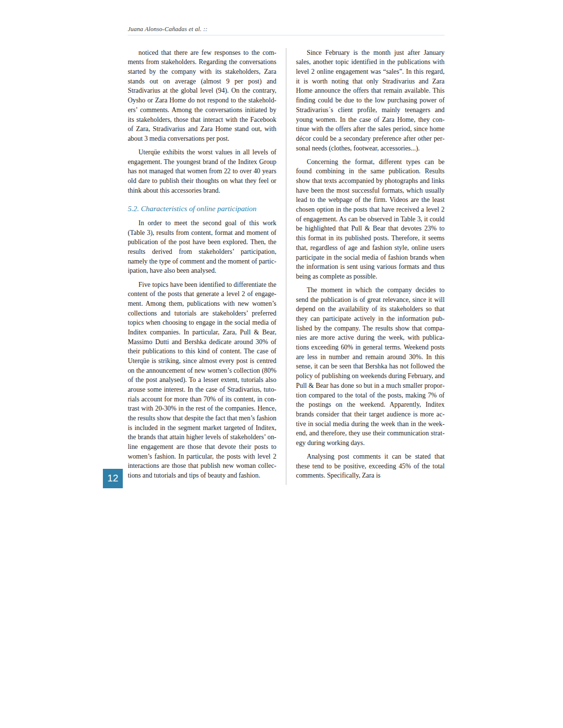Juana Alonso-Cañadas et al. ::
noticed that there are few responses to the comments from stakeholders. Regarding the conversations started by the company with its stakeholders, Zara stands out on average (almost 9 per post) and Stradivarius at the global level (94). On the contrary, Oysho or Zara Home do not respond to the stakeholders’ comments. Among the conversations initiated by its stakeholders, those that interact with the Facebook of Zara, Stradivarius and Zara Home stand out, with about 3 media conversations per post.
Uterqüe exhibits the worst values in all levels of engagement. The youngest brand of the Inditex Group has not managed that women from 22 to over 40 years old dare to publish their thoughts on what they feel or think about this accessories brand.
5.2. Characteristics of online participation
In order to meet the second goal of this work (Table 3), results from content, format and moment of publication of the post have been explored. Then, the results derived from stakeholders’ participation, namely the type of comment and the moment of participation, have also been analysed.
Five topics have been identified to differentiate the content of the posts that generate a level 2 of engagement. Among them, publications with new women’s collections and tutorials are stakeholders’ preferred topics when choosing to engage in the social media of Inditex companies. In particular, Zara, Pull & Bear, Massimo Dutti and Bershka dedicate around 30% of their publications to this kind of content. The case of Uterqüe is striking, since almost every post is centred on the announcement of new women’s collection (80% of the post analysed). To a lesser extent, tutorials also arouse some interest. In the case of Stradivarius, tutorials account for more than 70% of its content, in contrast with 20-30% in the rest of the companies. Hence, the results show that despite the fact that men’s fashion is included in the segment market targeted of Inditex, the brands that attain higher levels of stakeholders’ online engagement are those that devote their posts to women’s fashion. In particular, the posts with level 2 interactions are those that publish new woman collections and tutorials and tips of beauty and fashion.
Since February is the month just after January sales, another topic identified in the publications with level 2 online engagement was “sales”. In this regard, it is worth noting that only Stradivarius and Zara Home announce the offers that remain available. This finding could be due to the low purchasing power of Stradivarius´s client profile, mainly teenagers and young women. In the case of Zara Home, they continue with the offers after the sales period, since home décor could be a secondary preference after other personal needs (clothes, footwear, accessories...).
Concerning the format, different types can be found combining in the same publication. Results show that texts accompanied by photographs and links have been the most successful formats, which usually lead to the webpage of the firm. Videos are the least chosen option in the posts that have received a level 2 of engagement. As can be observed in Table 3, it could be highlighted that Pull & Bear that devotes 23% to this format in its published posts. Therefore, it seems that, regardless of age and fashion style, online users participate in the social media of fashion brands when the information is sent using various formats and thus being as complete as possible.
The moment in which the company decides to send the publication is of great relevance, since it will depend on the availability of its stakeholders so that they can participate actively in the information published by the company. The results show that companies are more active during the week, with publications exceeding 60% in general terms. Weekend posts are less in number and remain around 30%. In this sense, it can be seen that Bershka has not followed the policy of publishing on weekends during February, and Pull & Bear has done so but in a much smaller proportion compared to the total of the posts, making 7% of the postings on the weekend. Apparently, Inditex brands consider that their target audience is more active in social media during the week than in the weekend, and therefore, they use their communication strategy during working days.
Analysing post comments it can be stated that these tend to be positive, exceeding 45% of the total comments. Specifically, Zara is
12